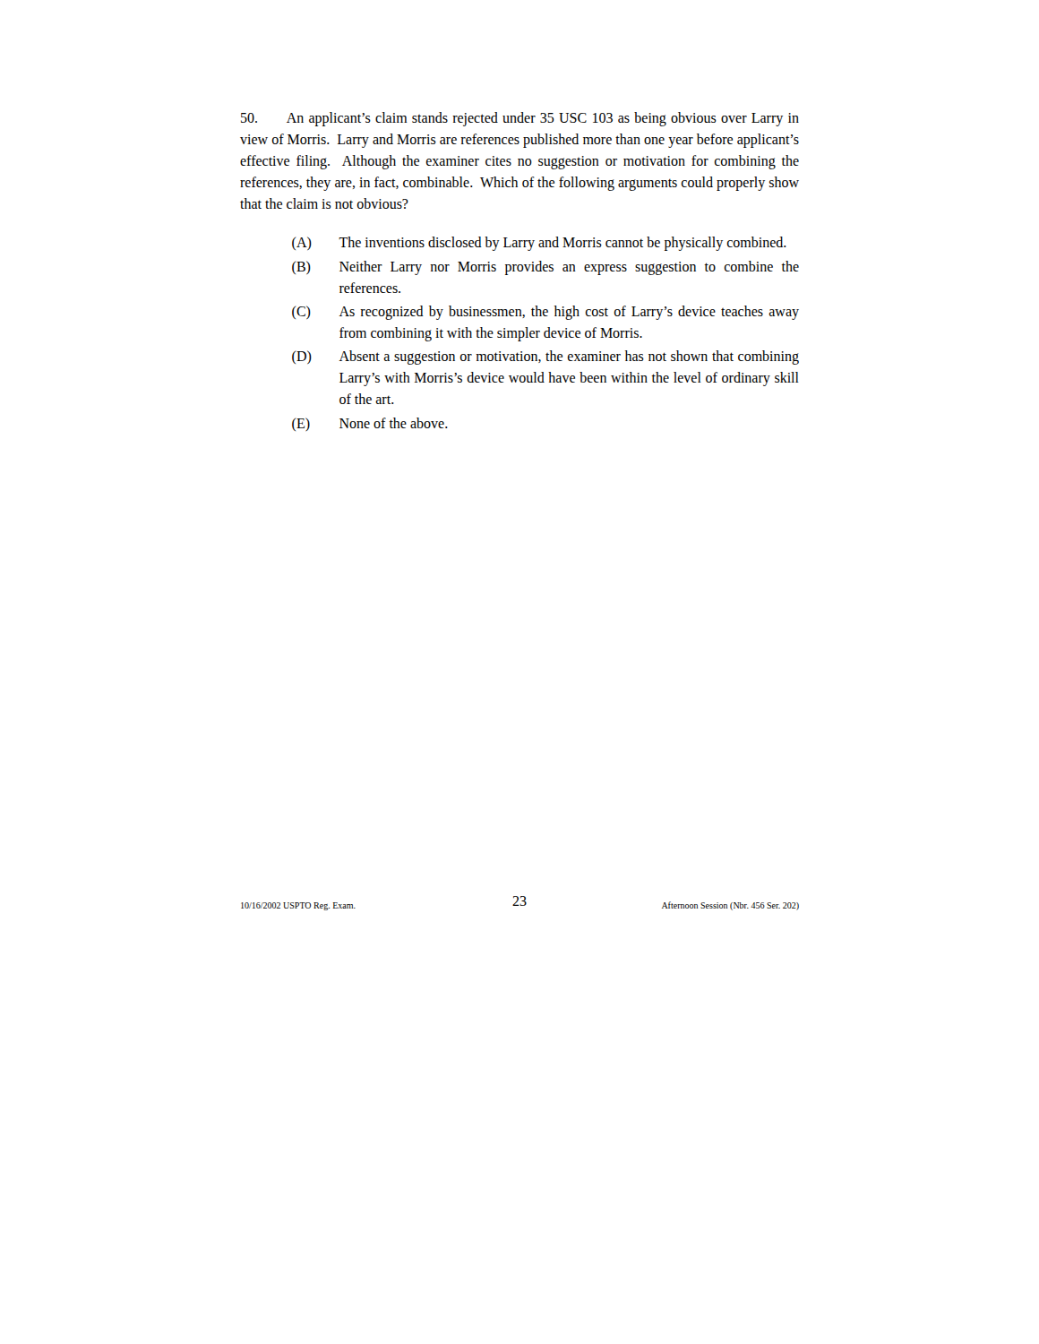50. An applicant’s claim stands rejected under 35 USC 103 as being obvious over Larry in view of Morris. Larry and Morris are references published more than one year before applicant’s effective filing. Although the examiner cites no suggestion or motivation for combining the references, they are, in fact, combinable. Which of the following arguments could properly show that the claim is not obvious?
(A)
The inventions disclosed by Larry and Morris cannot be physically combined.
(B)
Neither Larry nor Morris provides an express suggestion to combine the references.
(C)
As recognized by businessmen, the high cost of Larry’s device teaches away from combining it with the simpler device of Morris.
(D)
Absent a suggestion or motivation, the examiner has not shown that combining Larry’s with Morris’s device would have been within the level of ordinary skill of the art.
(E)
None of the above.
10/16/2002 USPTO Reg. Exam.
23
Afternoon Session (Nbr. 456 Ser. 202)